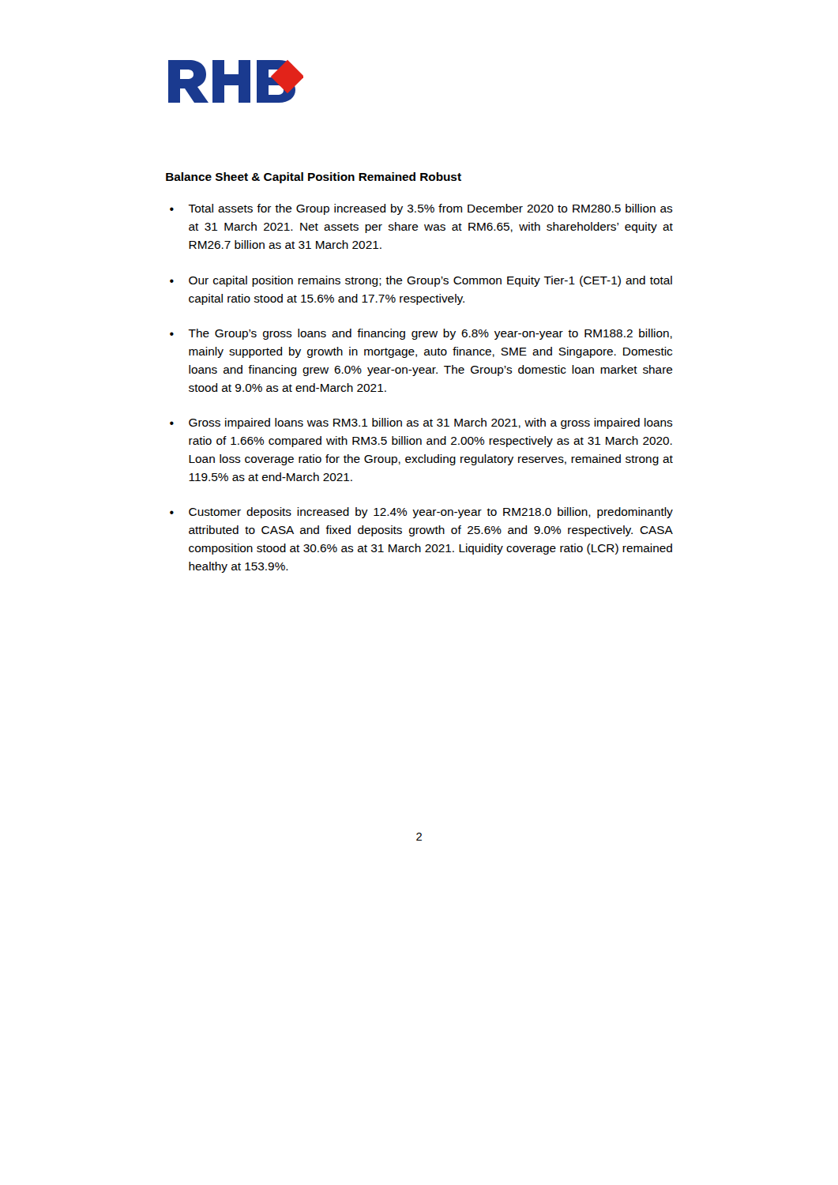Balance Sheet & Capital Position Remained Robust
Total assets for the Group increased by 3.5% from December 2020 to RM280.5 billion as at 31 March 2021. Net assets per share was at RM6.65, with shareholders’ equity at RM26.7 billion as at 31 March 2021.
Our capital position remains strong; the Group’s Common Equity Tier-1 (CET-1) and total capital ratio stood at 15.6% and 17.7% respectively.
The Group’s gross loans and financing grew by 6.8% year-on-year to RM188.2 billion, mainly supported by growth in mortgage, auto finance, SME and Singapore. Domestic loans and financing grew 6.0% year-on-year. The Group’s domestic loan market share stood at 9.0% as at end-March 2021.
Gross impaired loans was RM3.1 billion as at 31 March 2021, with a gross impaired loans ratio of 1.66% compared with RM3.5 billion and 2.00% respectively as at 31 March 2020. Loan loss coverage ratio for the Group, excluding regulatory reserves, remained strong at 119.5% as at end-March 2021.
Customer deposits increased by 12.4% year-on-year to RM218.0 billion, predominantly attributed to CASA and fixed deposits growth of 25.6% and 9.0% respectively. CASA composition stood at 30.6% as at 31 March 2021. Liquidity coverage ratio (LCR) remained healthy at 153.9%.
2